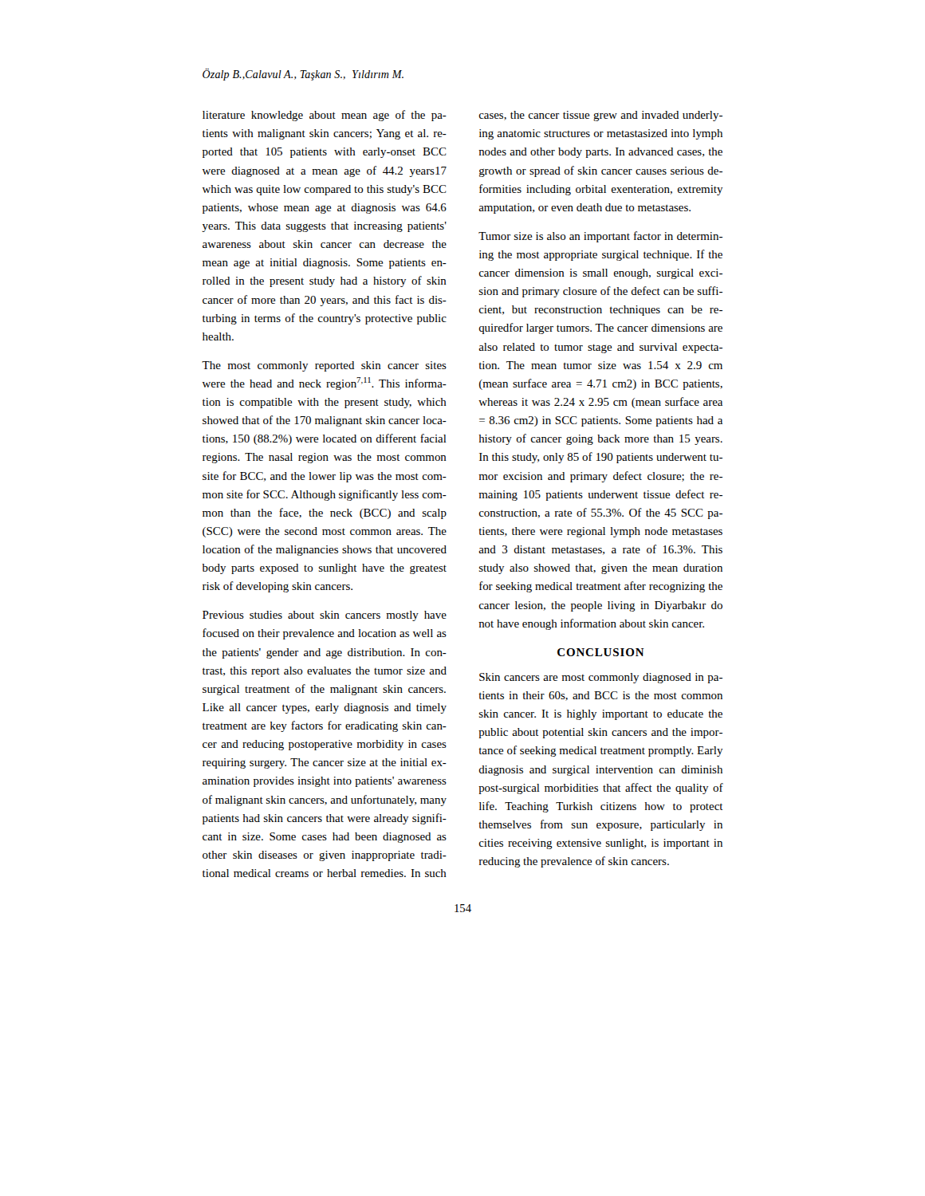Özalp B.,Calavul A., Taşkan S., Yıldırım M.
literature knowledge about mean age of the patients with malignant skin cancers; Yang et al. reported that 105 patients with early-onset BCC were diagnosed at a mean age of 44.2 years17 which was quite low compared to this study's BCC patients, whose mean age at diagnosis was 64.6 years. This data suggests that increasing patients' awareness about skin cancer can decrease the mean age at initial diagnosis. Some patients enrolled in the present study had a history of skin cancer of more than 20 years, and this fact is disturbing in terms of the country's protective public health.
The most commonly reported skin cancer sites were the head and neck region7,11. This information is compatible with the present study, which showed that of the 170 malignant skin cancer locations, 150 (88.2%) were located on different facial regions. The nasal region was the most common site for BCC, and the lower lip was the most common site for SCC. Although significantly less common than the face, the neck (BCC) and scalp (SCC) were the second most common areas. The location of the malignancies shows that uncovered body parts exposed to sunlight have the greatest risk of developing skin cancers.
Previous studies about skin cancers mostly have focused on their prevalence and location as well as the patients' gender and age distribution. In contrast, this report also evaluates the tumor size and surgical treatment of the malignant skin cancers. Like all cancer types, early diagnosis and timely treatment are key factors for eradicating skin cancer and reducing postoperative morbidity in cases requiring surgery. The cancer size at the initial examination provides insight into patients' awareness of malignant skin cancers, and unfortunately, many patients had skin cancers that were already significant in size. Some cases had been diagnosed as other skin diseases or given inappropriate traditional medical creams or herbal remedies. In such cases, the cancer tissue grew and invaded underlying anatomic structures or metastasized into lymph nodes and other body parts. In advanced cases, the growth or spread of skin cancer causes serious deformities including orbital exenteration, extremity amputation, or even death due to metastases.
Tumor size is also an important factor in determining the most appropriate surgical technique. If the cancer dimension is small enough, surgical excision and primary closure of the defect can be sufficient, but reconstruction techniques can be requiredfor larger tumors. The cancer dimensions are also related to tumor stage and survival expectation. The mean tumor size was 1.54 x 2.9 cm (mean surface area = 4.71 cm2) in BCC patients, whereas it was 2.24 x 2.95 cm (mean surface area = 8.36 cm2) in SCC patients. Some patients had a history of cancer going back more than 15 years. In this study, only 85 of 190 patients underwent tumor excision and primary defect closure; the remaining 105 patients underwent tissue defect reconstruction, a rate of 55.3%. Of the 45 SCC patients, there were regional lymph node metastases and 3 distant metastases, a rate of 16.3%. This study also showed that, given the mean duration for seeking medical treatment after recognizing the cancer lesion, the people living in Diyarbakır do not have enough information about skin cancer.
CONCLUSION
Skin cancers are most commonly diagnosed in patients in their 60s, and BCC is the most common skin cancer. It is highly important to educate the public about potential skin cancers and the importance of seeking medical treatment promptly. Early diagnosis and surgical intervention can diminish post-surgical morbidities that affect the quality of life. Teaching Turkish citizens how to protect themselves from sun exposure, particularly in cities receiving extensive sunlight, is important in reducing the prevalence of skin cancers.
154